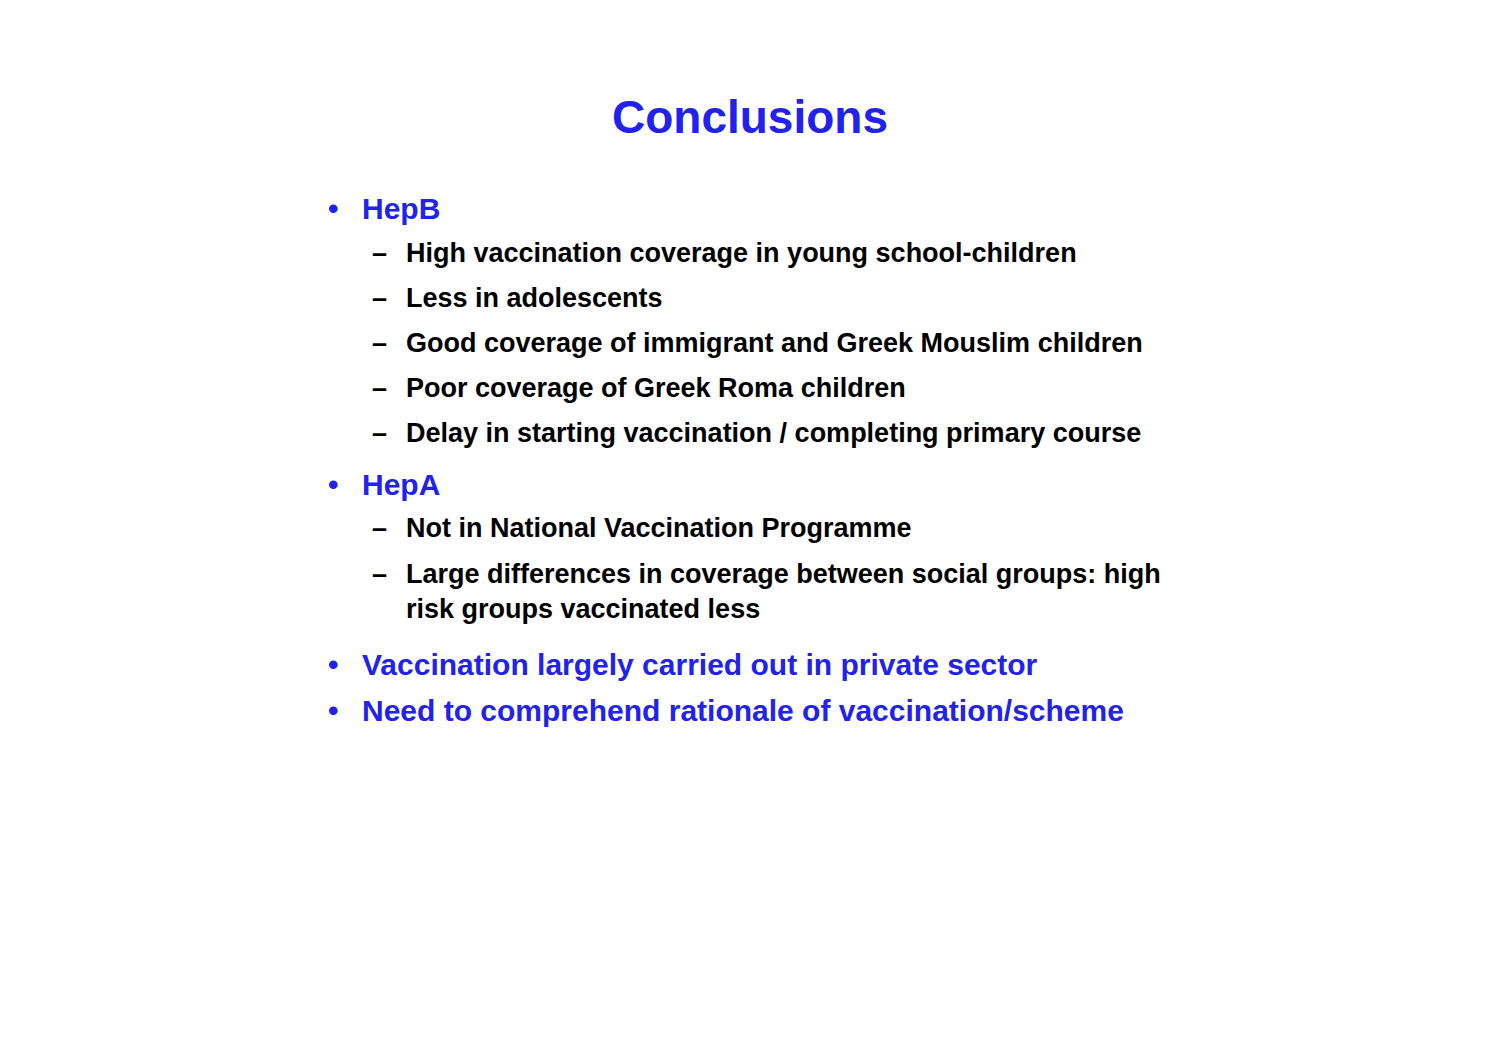Conclusions
HepB
High vaccination coverage in young school-children
Less in adolescents
Good coverage of immigrant and Greek Mouslim children
Poor coverage of Greek Roma children
Delay in starting vaccination / completing primary course
HepA
Not in National Vaccination Programme
Large differences in coverage between social groups: high risk groups vaccinated less
Vaccination largely carried out in private sector
Need to comprehend rationale of vaccination/scheme